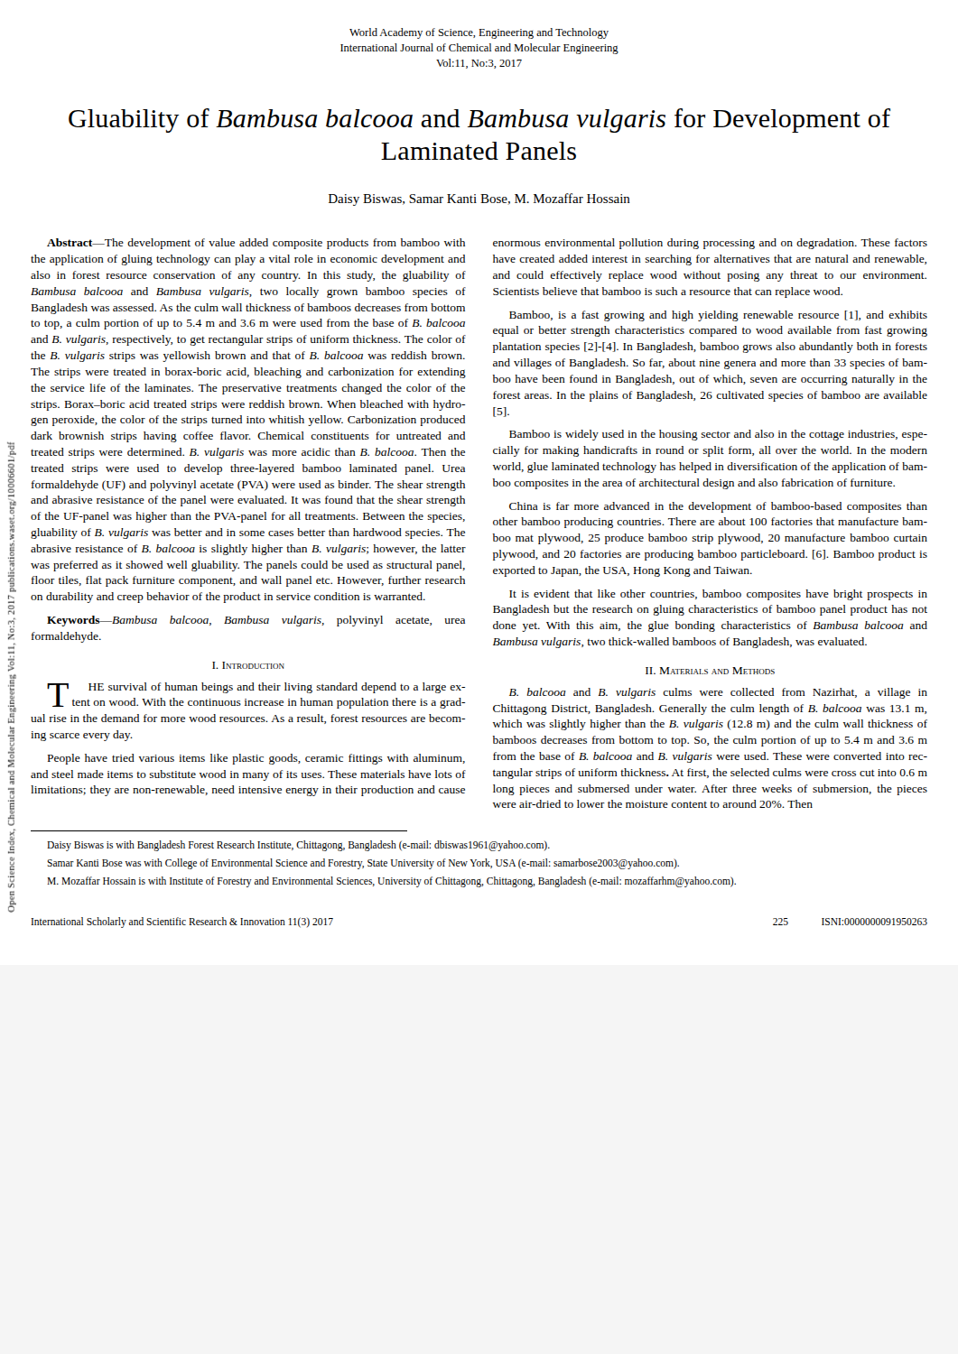Open Science Index, Chemical and Molecular Engineering Vol:11, No:3, 2017 publications.waset.org/10006601/pdf
World Academy of Science, Engineering and Technology
International Journal of Chemical and Molecular Engineering
Vol:11, No:3, 2017
Gluability of Bambusa balcooa and Bambusa vulgaris for Development of Laminated Panels
Daisy Biswas, Samar Kanti Bose, M. Mozaffar Hossain
Abstract—The development of value added composite products from bamboo with the application of gluing technology can play a vital role in economic development and also in forest resource conservation of any country. In this study, the gluability of Bambusa balcooa and Bambusa vulgaris, two locally grown bamboo species of Bangladesh was assessed. As the culm wall thickness of bamboos decreases from bottom to top, a culm portion of up to 5.4 m and 3.6 m were used from the base of B. balcooa and B. vulgaris, respectively, to get rectangular strips of uniform thickness. The color of the B. vulgaris strips was yellowish brown and that of B. balcooa was reddish brown. The strips were treated in borax-boric acid, bleaching and carbonization for extending the service life of the laminates. The preservative treatments changed the color of the strips. Borax–boric acid treated strips were reddish brown. When bleached with hydrogen peroxide, the color of the strips turned into whitish yellow. Carbonization produced dark brownish strips having coffee flavor. Chemical constituents for untreated and treated strips were determined. B. vulgaris was more acidic than B. balcooa. Then the treated strips were used to develop three-layered bamboo laminated panel. Urea formaldehyde (UF) and polyvinyl acetate (PVA) were used as binder. The shear strength and abrasive resistance of the panel were evaluated. It was found that the shear strength of the UF-panel was higher than the PVA-panel for all treatments. Between the species, gluability of B. vulgaris was better and in some cases better than hardwood species. The abrasive resistance of B. balcooa is slightly higher than B. vulgaris; however, the latter was preferred as it showed well gluability. The panels could be used as structural panel, floor tiles, flat pack furniture component, and wall panel etc. However, further research on durability and creep behavior of the product in service condition is warranted.
Keywords—Bambusa balcooa, Bambusa vulgaris, polyvinyl acetate, urea formaldehyde.
I. Introduction
THE survival of human beings and their living standard depend to a large extent on wood. With the continuous increase in human population there is a gradual rise in the demand for more wood resources. As a result, forest resources are becoming scarce every day.
People have tried various items like plastic goods, ceramic fittings with aluminum, and steel made items to substitute wood in many of its uses. These materials have lots of limitations; they are non-renewable, need intensive energy in their production and cause enormous environmental pollution during processing and on degradation. These factors have created added interest in searching for alternatives that are natural and renewable, and could effectively replace wood without posing any threat to our environment. Scientists believe that bamboo is such a resource that can replace wood.
Bamboo, is a fast growing and high yielding renewable resource [1], and exhibits equal or better strength characteristics compared to wood available from fast growing plantation species [2]-[4]. In Bangladesh, bamboo grows also abundantly both in forests and villages of Bangladesh. So far, about nine genera and more than 33 species of bamboo have been found in Bangladesh, out of which, seven are occurring naturally in the forest areas. In the plains of Bangladesh, 26 cultivated species of bamboo are available [5].
Bamboo is widely used in the housing sector and also in the cottage industries, especially for making handicrafts in round or split form, all over the world. In the modern world, glue laminated technology has helped in diversification of the application of bamboo composites in the area of architectural design and also fabrication of furniture.
China is far more advanced in the development of bamboo-based composites than other bamboo producing countries. There are about 100 factories that manufacture bamboo mat plywood, 25 produce bamboo strip plywood, 20 manufacture bamboo curtain plywood, and 20 factories are producing bamboo particleboard. [6]. Bamboo product is exported to Japan, the USA, Hong Kong and Taiwan.
It is evident that like other countries, bamboo composites have bright prospects in Bangladesh but the research on gluing characteristics of bamboo panel product has not done yet. With this aim, the glue bonding characteristics of Bambusa balcooa and Bambusa vulgaris, two thick-walled bamboos of Bangladesh, was evaluated.
II. Materials and Methods
B. balcooa and B. vulgaris culms were collected from Nazirhat, a village in Chittagong District, Bangladesh. Generally the culm length of B. balcooa was 13.1 m, which was slightly higher than the B. vulgaris (12.8 m) and the culm wall thickness of bamboos decreases from bottom to top. So, the culm portion of up to 5.4 m and 3.6 m from the base of B. balcooa and B. vulgaris were used. These were converted into rectangular strips of uniform thickness. At first, the selected culms were cross cut into 0.6 m long pieces and submersed under water. After three weeks of submersion, the pieces were air-dried to lower the moisture content to around 20%. Then
Daisy Biswas is with Bangladesh Forest Research Institute, Chittagong, Bangladesh (e-mail: dbiswas1961@yahoo.com).
Samar Kanti Bose was with College of Environmental Science and Forestry, State University of New York, USA (e-mail: samarbose2003@yahoo.com).
M. Mozaffar Hossain is with Institute of Forestry and Environmental Sciences, University of Chittagong, Chittagong, Bangladesh (e-mail: mozaffarhm@yahoo.com).
International Scholarly and Scientific Research & Innovation 11(3) 2017
225
ISNI:0000000091950263